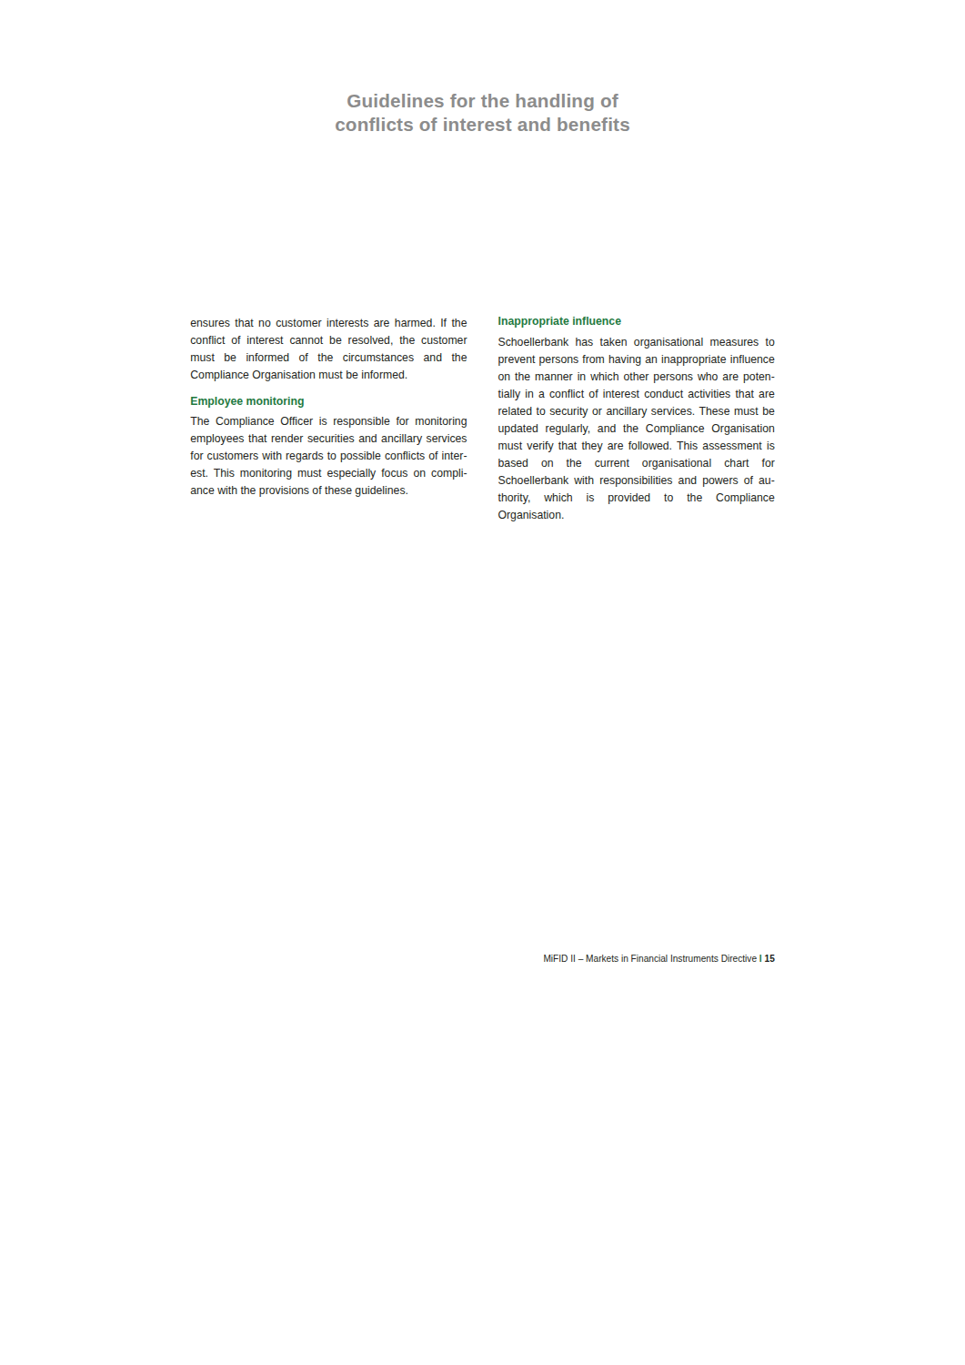Guidelines for the handling of
conflicts of interest and benefits
ensures that no customer interests are harmed. If the conflict of interest cannot be resolved, the customer must be informed of the circumstances and the Compliance Organisation must be informed.
Employee monitoring
The Compliance Officer is responsible for monitoring employees that render securities and ancillary services for customers with regards to possible conflicts of interest. This monitoring must especially focus on compliance with the provisions of these guidelines.
Inappropriate influence
Schoellerbank has taken organisational measures to prevent persons from having an inappropriate influence on the manner in which other persons who are potentially in a conflict of interest conduct activities that are related to security or ancillary services. These must be updated regularly, and the Compliance Organisation must verify that they are followed. This assessment is based on the current organisational chart for Schoellerbank with responsibilities and powers of authority, which is provided to the Compliance Organisation.
MiFID II – Markets in Financial Instruments Directive I 15